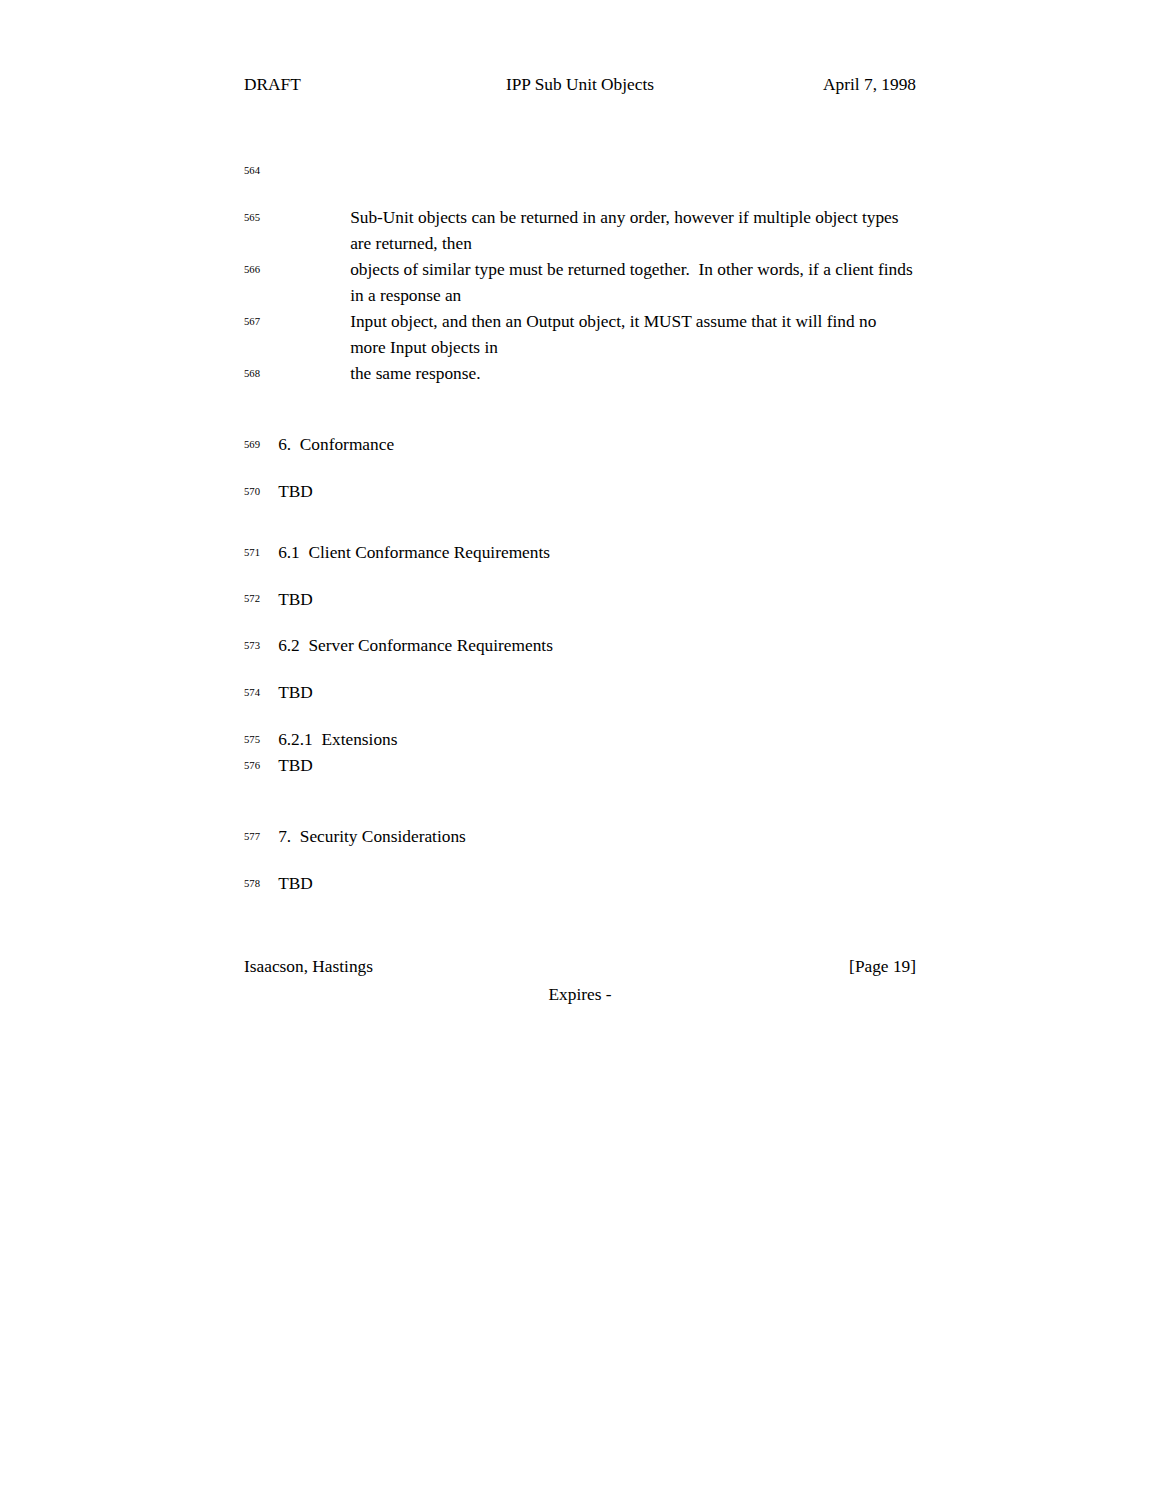DRAFT
IPP Sub Unit Objects
April 7, 1998
564
565
Sub-Unit objects can be returned in any order, however if multiple object types are returned, then
566
objects of similar type must be returned together. In other words, if a client finds in a response an
567
Input object, and then an Output object, it MUST assume that it will find no more Input objects in
568
the same response.
569
6. Conformance
570
TBD
571
6.1 Client Conformance Requirements
572
TBD
573
6.2 Server Conformance Requirements
574
TBD
575
6.2.1 Extensions
576
TBD
577
7. Security Considerations
578
TBD
Isaacson, Hastings
[Page 19]
Expires -